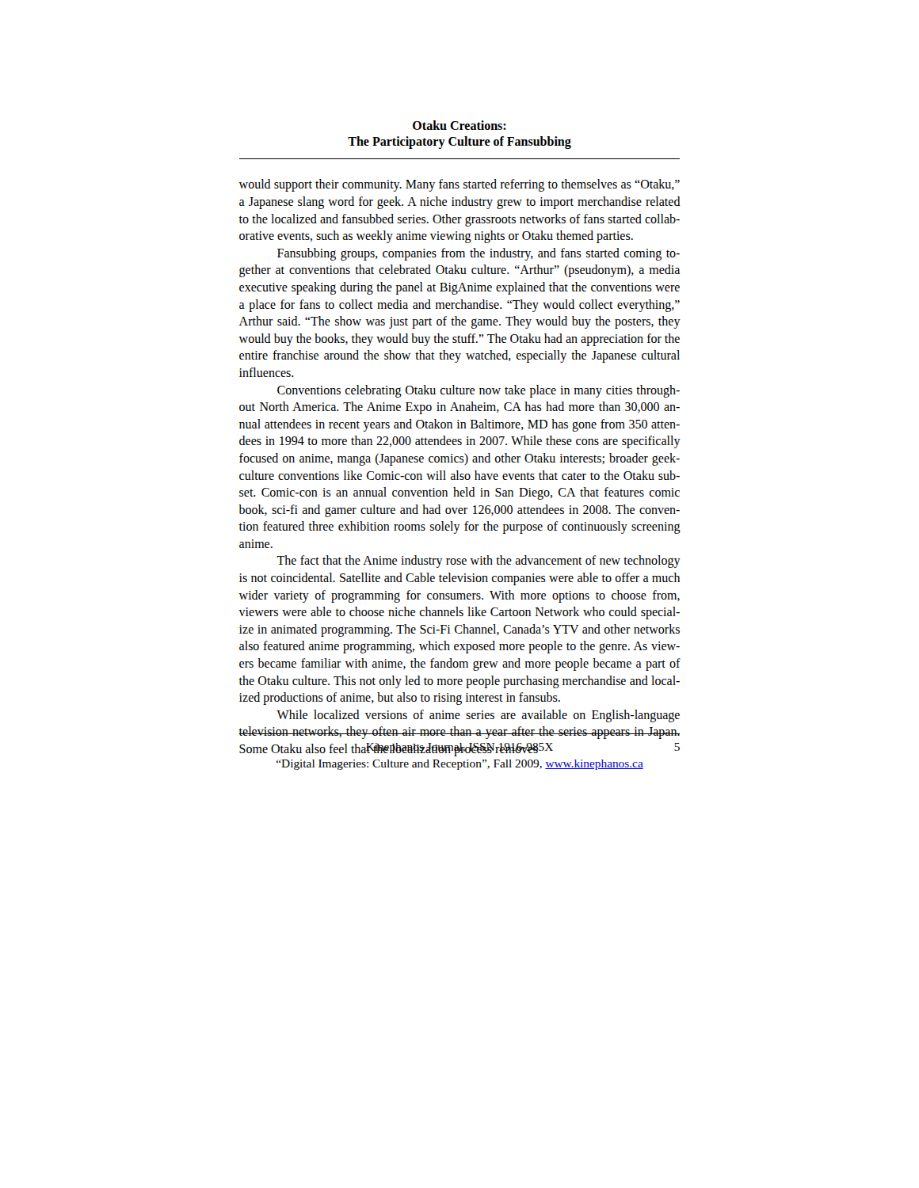Otaku Creations:
The Participatory Culture of Fansubbing
would support their community. Many fans started referring to themselves as “Otaku,” a Japanese slang word for geek. A niche industry grew to import merchandise related to the localized and fansubbed series. Other grassroots networks of fans started collaborative events, such as weekly anime viewing nights or Otaku themed parties.
Fansubbing groups, companies from the industry, and fans started coming together at conventions that celebrated Otaku culture. “Arthur” (pseudonym), a media executive speaking during the panel at BigAnime explained that the conventions were a place for fans to collect media and merchandise. “They would collect everything,” Arthur said. “The show was just part of the game. They would buy the posters, they would buy the books, they would buy the stuff.” The Otaku had an appreciation for the entire franchise around the show that they watched, especially the Japanese cultural influences.
Conventions celebrating Otaku culture now take place in many cities throughout North America. The Anime Expo in Anaheim, CA has had more than 30,000 annual attendees in recent years and Otakon in Baltimore, MD has gone from 350 attendees in 1994 to more than 22,000 attendees in 2007. While these cons are specifically focused on anime, manga (Japanese comics) and other Otaku interests; broader geek-culture conventions like Comic-con will also have events that cater to the Otaku subset. Comic-con is an annual convention held in San Diego, CA that features comic book, sci-fi and gamer culture and had over 126,000 attendees in 2008. The convention featured three exhibition rooms solely for the purpose of continuously screening anime.
The fact that the Anime industry rose with the advancement of new technology is not coincidental. Satellite and Cable television companies were able to offer a much wider variety of programming for consumers. With more options to choose from, viewers were able to choose niche channels like Cartoon Network who could specialize in animated programming. The Sci-Fi Channel, Canada’s YTV and other networks also featured anime programming, which exposed more people to the genre. As viewers became familiar with anime, the fandom grew and more people became a part of the Otaku culture. This not only led to more people purchasing merchandise and localized productions of anime, but also to rising interest in fansubs.
While localized versions of anime series are available on English-language television networks, they often air more than a year after the series appears in Japan. Some Otaku also feel that the localization process removes
Kinephanos Journal, ISSN 1916-985X “Digital Imageries: Culture and Reception”, Fall 2009, www.kinephanos.ca
5